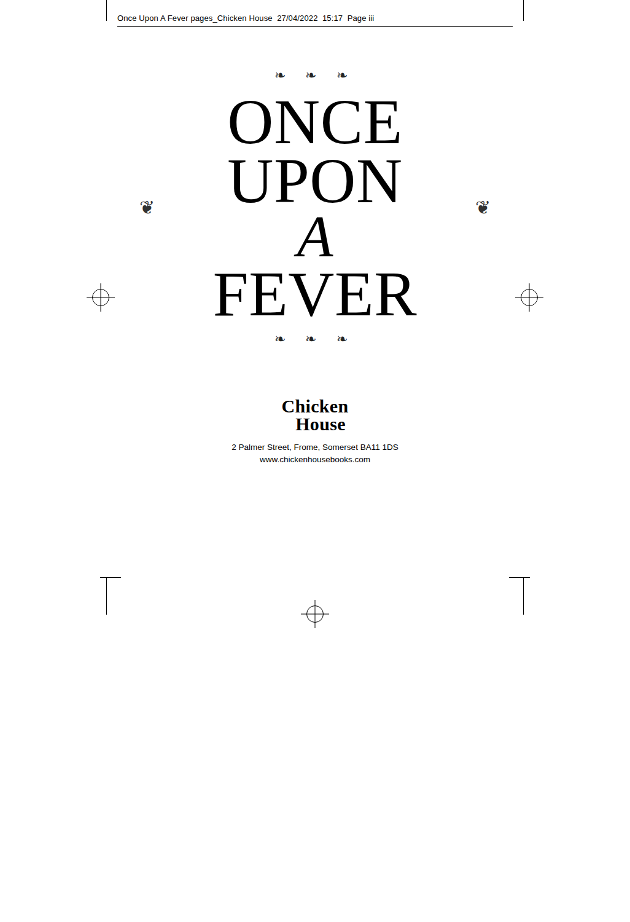Once Upon A Fever pages_Chicken House 27/04/2022 15:17 Page iii
❦ ❦
Once Upon A Fever
Chicken House
2 Palmer Street, Frome, Somerset BA11 1DS
www.chickenhousebooks.com